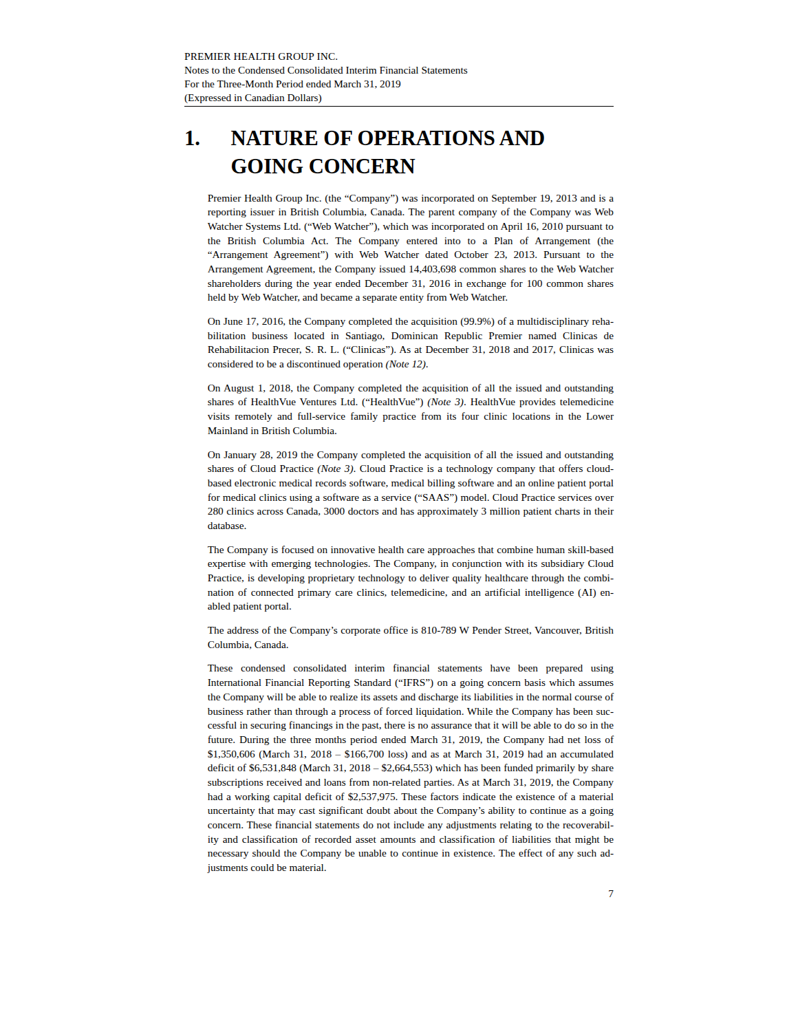PREMIER HEALTH GROUP INC.
Notes to the Condensed Consolidated Interim Financial Statements
For the Three-Month Period ended March 31, 2019
(Expressed in Canadian Dollars)
1. NATURE OF OPERATIONS AND GOING CONCERN
Premier Health Group Inc. (the “Company”) was incorporated on September 19, 2013 and is a reporting issuer in British Columbia, Canada. The parent company of the Company was Web Watcher Systems Ltd. (“Web Watcher”), which was incorporated on April 16, 2010 pursuant to the British Columbia Act. The Company entered into to a Plan of Arrangement (the “Arrangement Agreement”) with Web Watcher dated October 23, 2013. Pursuant to the Arrangement Agreement, the Company issued 14,403,698 common shares to the Web Watcher shareholders during the year ended December 31, 2016 in exchange for 100 common shares held by Web Watcher, and became a separate entity from Web Watcher.
On June 17, 2016, the Company completed the acquisition (99.9%) of a multidisciplinary rehabilitation business located in Santiago, Dominican Republic Premier named Clinicas de Rehabilitacion Precer, S. R. L. (“Clinicas”). As at December 31, 2018 and 2017, Clinicas was considered to be a discontinued operation (Note 12).
On August 1, 2018, the Company completed the acquisition of all the issued and outstanding shares of HealthVue Ventures Ltd. (“HealthVue”) (Note 3). HealthVue provides telemedicine visits remotely and full-service family practice from its four clinic locations in the Lower Mainland in British Columbia.
On January 28, 2019 the Company completed the acquisition of all the issued and outstanding shares of Cloud Practice (Note 3). Cloud Practice is a technology company that offers cloud-based electronic medical records software, medical billing software and an online patient portal for medical clinics using a software as a service (“SAAS”) model. Cloud Practice services over 280 clinics across Canada, 3000 doctors and has approximately 3 million patient charts in their database.
The Company is focused on innovative health care approaches that combine human skill-based expertise with emerging technologies. The Company, in conjunction with its subsidiary Cloud Practice, is developing proprietary technology to deliver quality healthcare through the combination of connected primary care clinics, telemedicine, and an artificial intelligence (AI) enabled patient portal.
The address of the Company’s corporate office is 810-789 W Pender Street, Vancouver, British Columbia, Canada.
These condensed consolidated interim financial statements have been prepared using International Financial Reporting Standard (“IFRS”) on a going concern basis which assumes the Company will be able to realize its assets and discharge its liabilities in the normal course of business rather than through a process of forced liquidation. While the Company has been successful in securing financings in the past, there is no assurance that it will be able to do so in the future. During the three months period ended March 31, 2019, the Company had net loss of $1,350,606 (March 31, 2018 – $166,700 loss) and as at March 31, 2019 had an accumulated deficit of $6,531,848 (March 31, 2018 – $2,664,553) which has been funded primarily by share subscriptions received and loans from non-related parties. As at March 31, 2019, the Company had a working capital deficit of $2,537,975. These factors indicate the existence of a material uncertainty that may cast significant doubt about the Company’s ability to continue as a going concern. These financial statements do not include any adjustments relating to the recoverability and classification of recorded asset amounts and classification of liabilities that might be necessary should the Company be unable to continue in existence. The effect of any such adjustments could be material.
7